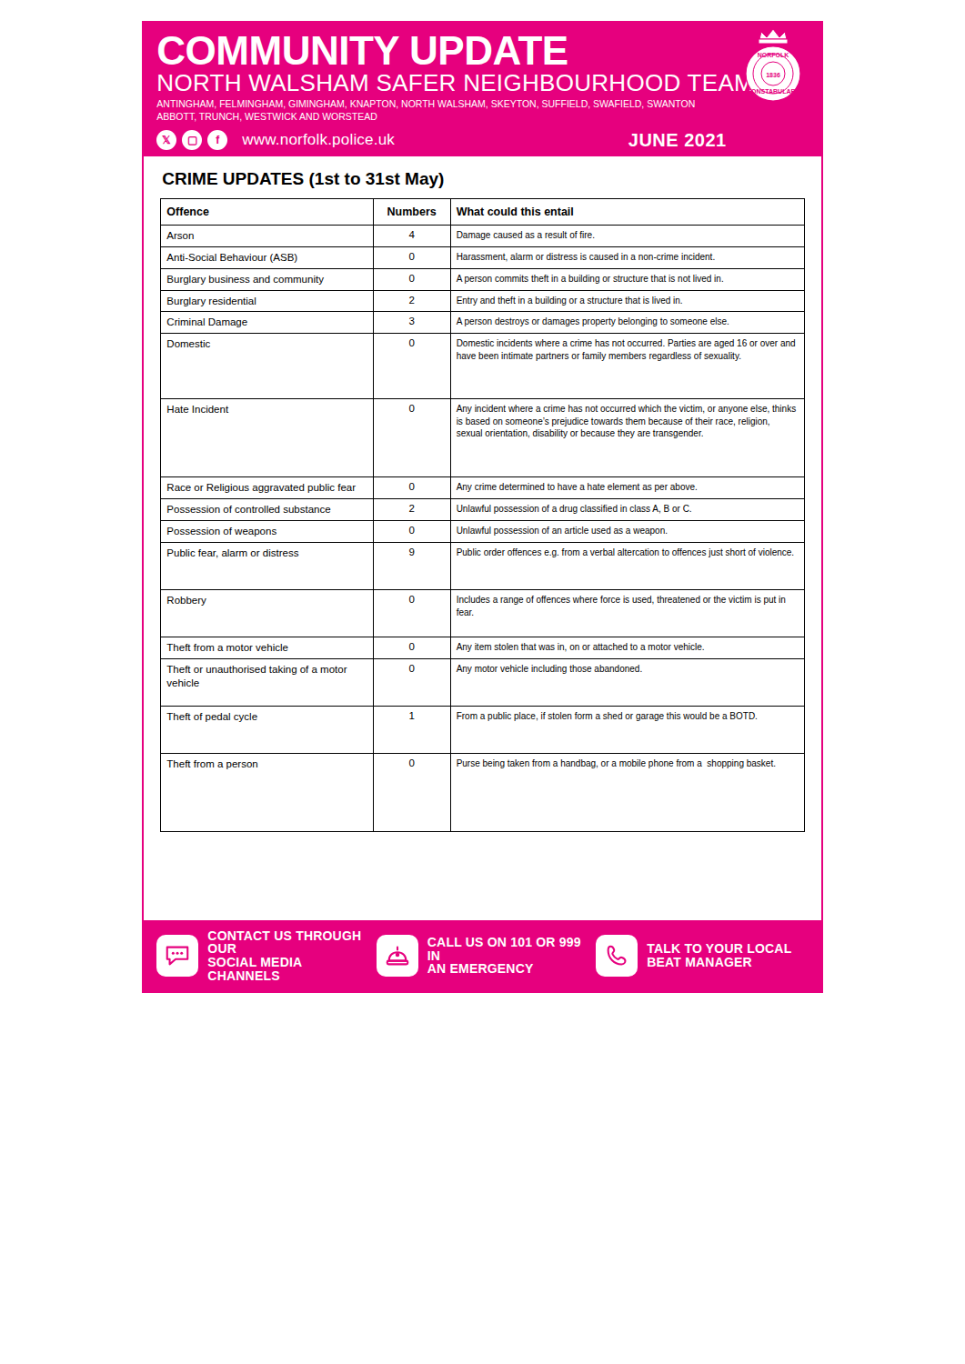NORFOLK 1836 CONSTABULARY
Community Update
North Walsham Safer Neighbourhood Team
Antingham, Felmingham, Gimingham, Knapton, North Walsham, Skeyton, Suffield, Swafield, Swanton Abbott, Trunch, Westwick and Worstead
𝕏 ▢ f www.norfolk.police.uk
JUNE 2021
CRIME UPDATES (1st to 31st May)
| Offence | Numbers | What could this entail |
| --- | --- | --- |
| Arson | 4 | Damage caused as a result of fire. |
| Anti-Social Behaviour (ASB) | 0 | Harassment, alarm or distress is caused in a non-crime incident. |
| Burglary business and community | 0 | A person commits theft in a building or structure that is not lived in. |
| Burglary residential | 2 | Entry and theft in a building or a structure that is lived in. |
| Criminal Damage | 3 | A person destroys or damages property belonging to someone else. |
| Domestic | 0 | Domestic incidents where a crime has not occurred. Parties are aged 16 or over and have been intimate partners or family members regardless of sexuality. |
| Hate Incident | 0 | Any incident where a crime has not occurred which the victim, or anyone else, thinks is based on someone’s prejudice towards them because of their race, religion, sexual orientation, disability or because they are transgender. |
| Race or Religious aggravated public fear | 0 | Any crime determined to have a hate element as per above. |
| Possession of controlled substance | 2 | Unlawful possession of a drug classified in class A, B or C. |
| Possession of weapons | 0 | Unlawful possession of an article used as a weapon. |
| Public fear, alarm or distress | 9 | Public order offences e.g. from a verbal altercation to offences just short of violence. |
| Robbery | 0 | Includes a range of offences where force is used, threatened or the victim is put in fear. |
| Theft from a motor vehicle | 0 | Any item stolen that was in, on or attached to a motor vehicle. |
| Theft or unauthorised taking of a motor vehicle | 0 | Any motor vehicle including those abandoned. |
| Theft of pedal cycle | 1 | From a public place, if stolen form a shed or garage this would be a BOTD. |
| Theft from a person | 0 | Purse being taken from a handbag, or a mobile phone from a shopping basket. |
Contact us through our
social media channels
Call us on 101 or 999 in
an emergency
Talk to your local
beat manager